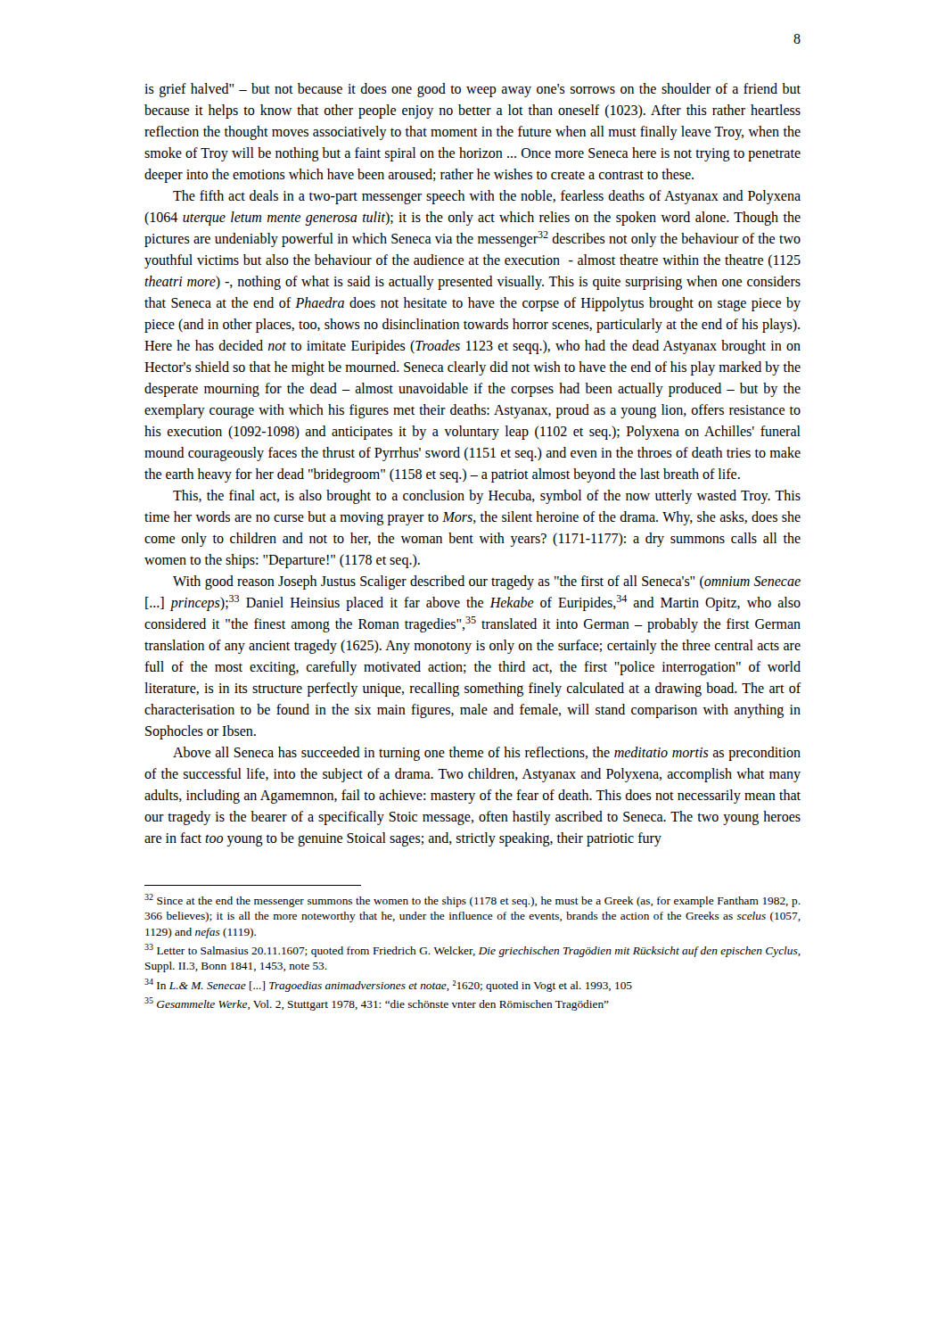8
is grief halved" – but not because it does one good to weep away one's sorrows on the shoulder of a friend but because it helps to know that other people enjoy no better a lot than oneself (1023). After this rather heartless reflection the thought moves associatively to that moment in the future when all must finally leave Troy, when the smoke of Troy will be nothing but a faint spiral on the horizon ... Once more Seneca here is not trying to penetrate deeper into the emotions which have been aroused; rather he wishes to create a contrast to these.
The fifth act deals in a two-part messenger speech with the noble, fearless deaths of Astyanax and Polyxena (1064 uterque letum mente generosa tulit); it is the only act which relies on the spoken word alone. Though the pictures are undeniably powerful in which Seneca via the messenger32 describes not only the behaviour of the two youthful victims but also the behaviour of the audience at the execution - almost theatre within the theatre (1125 theatri more) -, nothing of what is said is actually presented visually. This is quite surprising when one considers that Seneca at the end of Phaedra does not hesitate to have the corpse of Hippolytus brought on stage piece by piece (and in other places, too, shows no disinclination towards horror scenes, particularly at the end of his plays). Here he has decided not to imitate Euripides (Troades 1123 et seqq.), who had the dead Astyanax brought in on Hector's shield so that he might be mourned. Seneca clearly did not wish to have the end of his play marked by the desperate mourning for the dead – almost unavoidable if the corpses had been actually produced – but by the exemplary courage with which his figures met their deaths: Astyanax, proud as a young lion, offers resistance to his execution (1092-1098) and anticipates it by a voluntary leap (1102 et seq.); Polyxena on Achilles' funeral mound courageously faces the thrust of Pyrrhus' sword (1151 et seq.) and even in the throes of death tries to make the earth heavy for her dead "bridegroom" (1158 et seq.) – a patriot almost beyond the last breath of life.
This, the final act, is also brought to a conclusion by Hecuba, symbol of the now utterly wasted Troy. This time her words are no curse but a moving prayer to Mors, the silent heroine of the drama. Why, she asks, does she come only to children and not to her, the woman bent with years? (1171-1177): a dry summons calls all the women to the ships: "Departure!" (1178 et seq.).
With good reason Joseph Justus Scaliger described our tragedy as "the first of all Seneca's" (omnium Senecae [...] princeps);33 Daniel Heinsius placed it far above the Hekabe of Euripides,34 and Martin Opitz, who also considered it "the finest among the Roman tragedies",35 translated it into German – probably the first German translation of any ancient tragedy (1625). Any monotony is only on the surface; certainly the three central acts are full of the most exciting, carefully motivated action; the third act, the first "police interrogation" of world literature, is in its structure perfectly unique, recalling something finely calculated at a drawing boad. The art of characterisation to be found in the six main figures, male and female, will stand comparison with anything in Sophocles or Ibsen.
Above all Seneca has succeeded in turning one theme of his reflections, the meditatio mortis as precondition of the successful life, into the subject of a drama. Two children, Astyanax and Polyxena, accomplish what many adults, including an Agamemnon, fail to achieve: mastery of the fear of death. This does not necessarily mean that our tragedy is the bearer of a specifically Stoic message, often hastily ascribed to Seneca. The two young heroes are in fact too young to be genuine Stoical sages; and, strictly speaking, their patriotic fury
32 Since at the end the messenger summons the women to the ships (1178 et seq.), he must be a Greek (as, for example Fantham 1982, p. 366 believes); it is all the more noteworthy that he, under the influence of the events, brands the action of the Greeks as scelus (1057, 1129) and nefas (1119).
33 Letter to Salmasius 20.11.1607; quoted from Friedrich G. Welcker, Die griechischen Tragödien mit Rücksicht auf den epischen Cyclus, Suppl. II.3, Bonn 1841, 1453, note 53.
34 In L.& M. Senecae [...] Tragoedias animadversiones et notae, ²1620; quoted in Vogt et al. 1993, 105
35 Gesammelte Werke, Vol. 2, Stuttgart 1978, 431: “die schönste vnter den Römischen Tragödien”